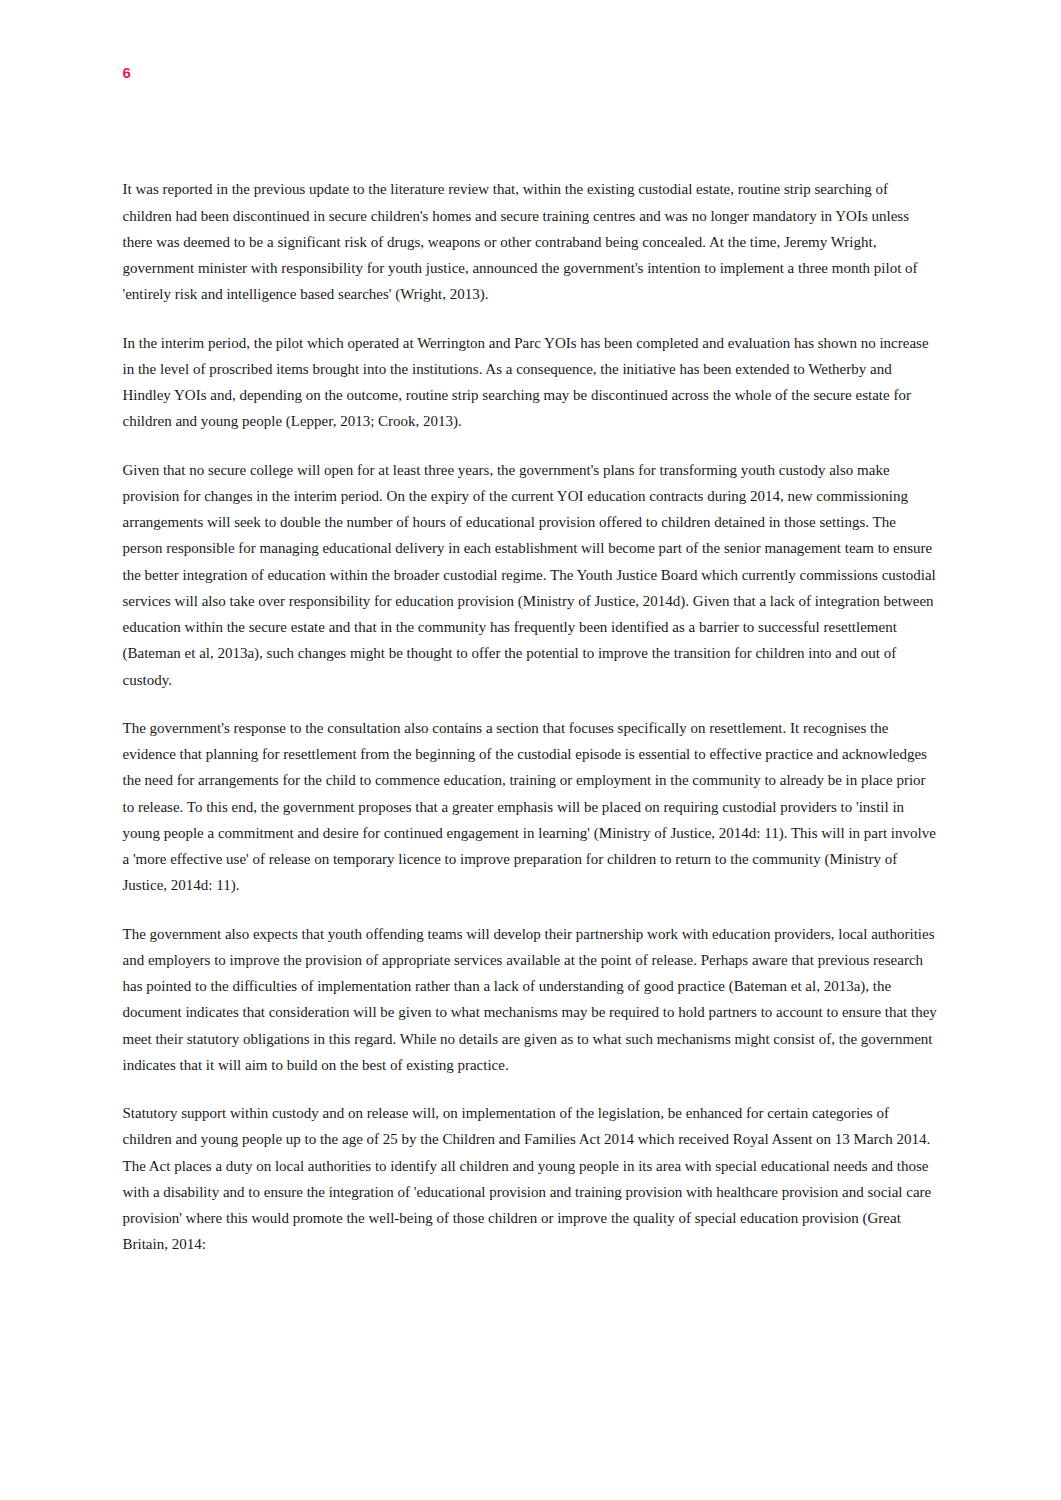6
It was reported in the previous update to the literature review that, within the existing custodial estate, routine strip searching of children had been discontinued in secure children's homes and secure training centres and was no longer mandatory in YOIs unless there was deemed to be a significant risk of drugs, weapons or other contraband being concealed. At the time, Jeremy Wright, government minister with responsibility for youth justice, announced the government's intention to implement a three month pilot of 'entirely risk and intelligence based searches' (Wright, 2013).
In the interim period, the pilot which operated at Werrington and Parc YOIs has been completed and evaluation has shown no increase in the level of proscribed items brought into the institutions. As a consequence, the initiative has been extended to Wetherby and Hindley YOIs and, depending on the outcome, routine strip searching may be discontinued across the whole of the secure estate for children and young people (Lepper, 2013; Crook, 2013).
Given that no secure college will open for at least three years, the government's plans for transforming youth custody also make provision for changes in the interim period. On the expiry of the current YOI education contracts during 2014, new commissioning arrangements will seek to double the number of hours of educational provision offered to children detained in those settings. The person responsible for managing educational delivery in each establishment will become part of the senior management team to ensure the better integration of education within the broader custodial regime. The Youth Justice Board which currently commissions custodial services will also take over responsibility for education provision (Ministry of Justice, 2014d). Given that a lack of integration between education within the secure estate and that in the community has frequently been identified as a barrier to successful resettlement (Bateman et al, 2013a), such changes might be thought to offer the potential to improve the transition for children into and out of custody.
The government's response to the consultation also contains a section that focuses specifically on resettlement. It recognises the evidence that planning for resettlement from the beginning of the custodial episode is essential to effective practice and acknowledges the need for arrangements for the child to commence education, training or employment in the community to already be in place prior to release. To this end, the government proposes that a greater emphasis will be placed on requiring custodial providers to 'instil in young people a commitment and desire for continued engagement in learning' (Ministry of Justice, 2014d: 11). This will in part involve a 'more effective use' of release on temporary licence to improve preparation for children to return to the community (Ministry of Justice, 2014d: 11).
The government also expects that youth offending teams will develop their partnership work with education providers, local authorities and employers to improve the provision of appropriate services available at the point of release. Perhaps aware that previous research has pointed to the difficulties of implementation rather than a lack of understanding of good practice (Bateman et al, 2013a), the document indicates that consideration will be given to what mechanisms may be required to hold partners to account to ensure that they meet their statutory obligations in this regard. While no details are given as to what such mechanisms might consist of, the government indicates that it will aim to build on the best of existing practice.
Statutory support within custody and on release will, on implementation of the legislation, be enhanced for certain categories of children and young people up to the age of 25 by the Children and Families Act 2014 which received Royal Assent on 13 March 2014. The Act places a duty on local authorities to identify all children and young people in its area with special educational needs and those with a disability and to ensure the integration of 'educational provision and training provision with healthcare provision and social care provision' where this would promote the well-being of those children or improve the quality of special education provision (Great Britain, 2014: